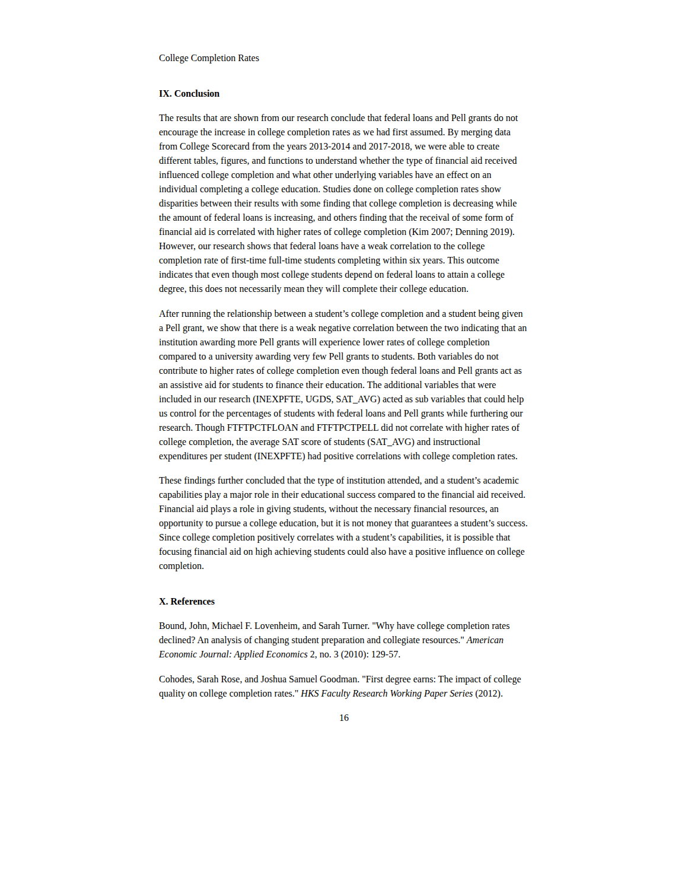College Completion Rates
IX. Conclusion
The results that are shown from our research conclude that federal loans and Pell grants do not encourage the increase in college completion rates as we had first assumed. By merging data from College Scorecard from the years 2013-2014 and 2017-2018, we were able to create different tables, figures, and functions to understand whether the type of financial aid received influenced college completion and what other underlying variables have an effect on an individual completing a college education. Studies done on college completion rates show disparities between their results with some finding that college completion is decreasing while the amount of federal loans is increasing, and others finding that the receival of some form of financial aid is correlated with higher rates of college completion (Kim 2007; Denning 2019). However, our research shows that federal loans have a weak correlation to the college completion rate of first-time full-time students completing within six years. This outcome indicates that even though most college students depend on federal loans to attain a college degree, this does not necessarily mean they will complete their college education.
After running the relationship between a student’s college completion and a student being given a Pell grant, we show that there is a weak negative correlation between the two indicating that an institution awarding more Pell grants will experience lower rates of college completion compared to a university awarding very few Pell grants to students. Both variables do not contribute to higher rates of college completion even though federal loans and Pell grants act as an assistive aid for students to finance their education. The additional variables that were included in our research (INEXPFTE, UGDS, SAT_AVG) acted as sub variables that could help us control for the percentages of students with federal loans and Pell grants while furthering our research. Though FTFTPCTFLOAN and FTFTPCTPELL did not correlate with higher rates of college completion, the average SAT score of students (SAT_AVG) and instructional expenditures per student (INEXPFTE) had positive correlations with college completion rates.
These findings further concluded that the type of institution attended, and a student’s academic capabilities play a major role in their educational success compared to the financial aid received. Financial aid plays a role in giving students, without the necessary financial resources, an opportunity to pursue a college education, but it is not money that guarantees a student’s success. Since college completion positively correlates with a student’s capabilities, it is possible that focusing financial aid on high achieving students could also have a positive influence on college completion.
X. References
Bound, John, Michael F. Lovenheim, and Sarah Turner. "Why have college completion rates declined? An analysis of changing student preparation and collegiate resources." American Economic Journal: Applied Economics 2, no. 3 (2010): 129-57.
Cohodes, Sarah Rose, and Joshua Samuel Goodman. "First degree earns: The impact of college quality on college completion rates." HKS Faculty Research Working Paper Series (2012).
16